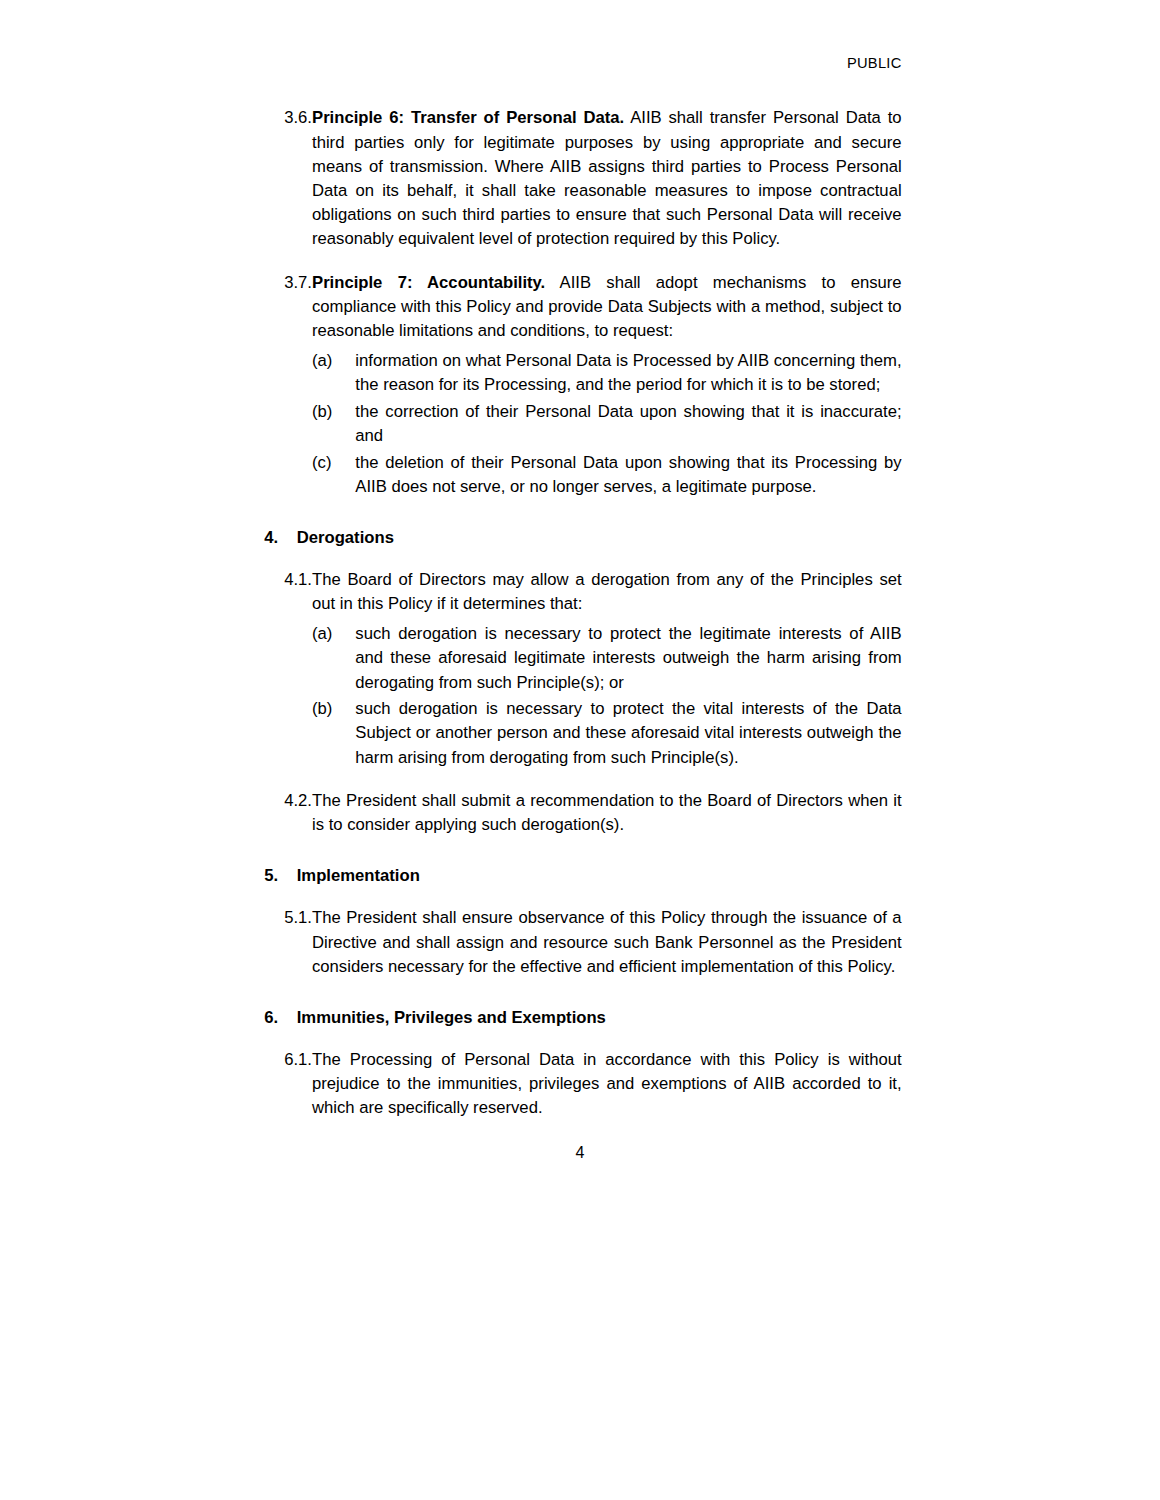PUBLIC
3.6.
Principle 6: Transfer of Personal Data. AIIB shall transfer Personal Data to third parties only for legitimate purposes by using appropriate and secure means of transmission. Where AIIB assigns third parties to Process Personal Data on its behalf, it shall take reasonable measures to impose contractual obligations on such third parties to ensure that such Personal Data will receive reasonably equivalent level of protection required by this Policy.
3.7.
Principle 7: Accountability. AIIB shall adopt mechanisms to ensure compliance with this Policy and provide Data Subjects with a method, subject to reasonable limitations and conditions, to request:
(a)
information on what Personal Data is Processed by AIIB concerning them, the reason for its Processing, and the period for which it is to be stored;
(b)
the correction of their Personal Data upon showing that it is inaccurate; and
(c)
the deletion of their Personal Data upon showing that its Processing by AIIB does not serve, or no longer serves, a legitimate purpose.
4.
Derogations
4.1.
The Board of Directors may allow a derogation from any of the Principles set out in this Policy if it determines that:
(a)
such derogation is necessary to protect the legitimate interests of AIIB and these aforesaid legitimate interests outweigh the harm arising from derogating from such Principle(s); or
(b)
such derogation is necessary to protect the vital interests of the Data Subject or another person and these aforesaid vital interests outweigh the harm arising from derogating from such Principle(s).
4.2.
The President shall submit a recommendation to the Board of Directors when it is to consider applying such derogation(s).
5.
Implementation
5.1.
The President shall ensure observance of this Policy through the issuance of a Directive and shall assign and resource such Bank Personnel as the President considers necessary for the effective and efficient implementation of this Policy.
6.
Immunities, Privileges and Exemptions
6.1.
The Processing of Personal Data in accordance with this Policy is without prejudice to the immunities, privileges and exemptions of AIIB accorded to it, which are specifically reserved.
4